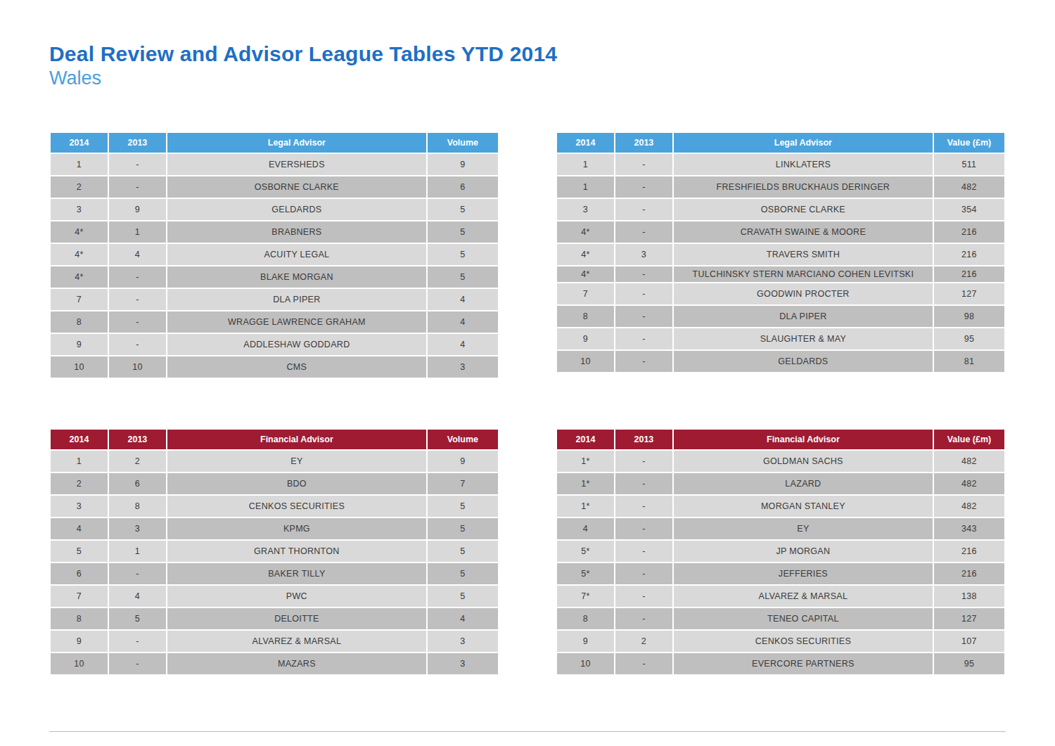Deal Review and Advisor League Tables YTD 2014
Wales
| 2014 | 2013 | Legal Advisor | Volume |
| --- | --- | --- | --- |
| 1 | - | EVERSHEDS | 9 |
| 2 | - | OSBORNE CLARKE | 6 |
| 3 | 9 | GELDARDS | 5 |
| 4* | 1 | BRABNERS | 5 |
| 4* | 4 | ACUITY LEGAL | 5 |
| 4* | - | BLAKE MORGAN | 5 |
| 7 | - | DLA PIPER | 4 |
| 8 | - | WRAGGE LAWRENCE GRAHAM | 4 |
| 9 | - | ADDLESHAW GODDARD | 4 |
| 10 | 10 | CMS | 3 |
| 2014 | 2013 | Legal Advisor | Value (£m) |
| --- | --- | --- | --- |
| 1 | - | LINKLATERS | 511 |
| 1 | - | FRESHFIELDS BRUCKHAUS DERINGER | 482 |
| 3 | - | OSBORNE CLARKE | 354 |
| 4* | - | CRAVATH SWAINE & MOORE | 216 |
| 4* | 3 | TRAVERS SMITH | 216 |
| 4* | - | TULCHINSKY STERN MARCIANO COHEN LEVITSKI | 216 |
| 7 | - | GOODWIN PROCTER | 127 |
| 8 | - | DLA PIPER | 98 |
| 9 | - | SLAUGHTER & MAY | 95 |
| 10 | - | GELDARDS | 81 |
| 2014 | 2013 | Financial Advisor | Volume |
| --- | --- | --- | --- |
| 1 | 2 | EY | 9 |
| 2 | 6 | BDO | 7 |
| 3 | 8 | CENKOS SECURITIES | 5 |
| 4 | 3 | KPMG | 5 |
| 5 | 1 | GRANT THORNTON | 5 |
| 6 | - | BAKER TILLY | 5 |
| 7 | 4 | PWC | 5 |
| 8 | 5 | DELOITTE | 4 |
| 9 | - | ALVAREZ & MARSAL | 3 |
| 10 | - | MAZARS | 3 |
| 2014 | 2013 | Financial Advisor | Value (£m) |
| --- | --- | --- | --- |
| 1* | - | GOLDMAN SACHS | 482 |
| 1* | - | LAZARD | 482 |
| 1* | - | MORGAN STANLEY | 482 |
| 4 | - | EY | 343 |
| 5* | - | JP MORGAN | 216 |
| 5* | - | JEFFERIES | 216 |
| 7* | - | ALVAREZ & MARSAL | 138 |
| 8 | - | TENEO CAPITAL | 127 |
| 9 | 2 | CENKOS SECURITIES | 107 |
| 10 | - | EVERCORE PARTNERS | 95 |